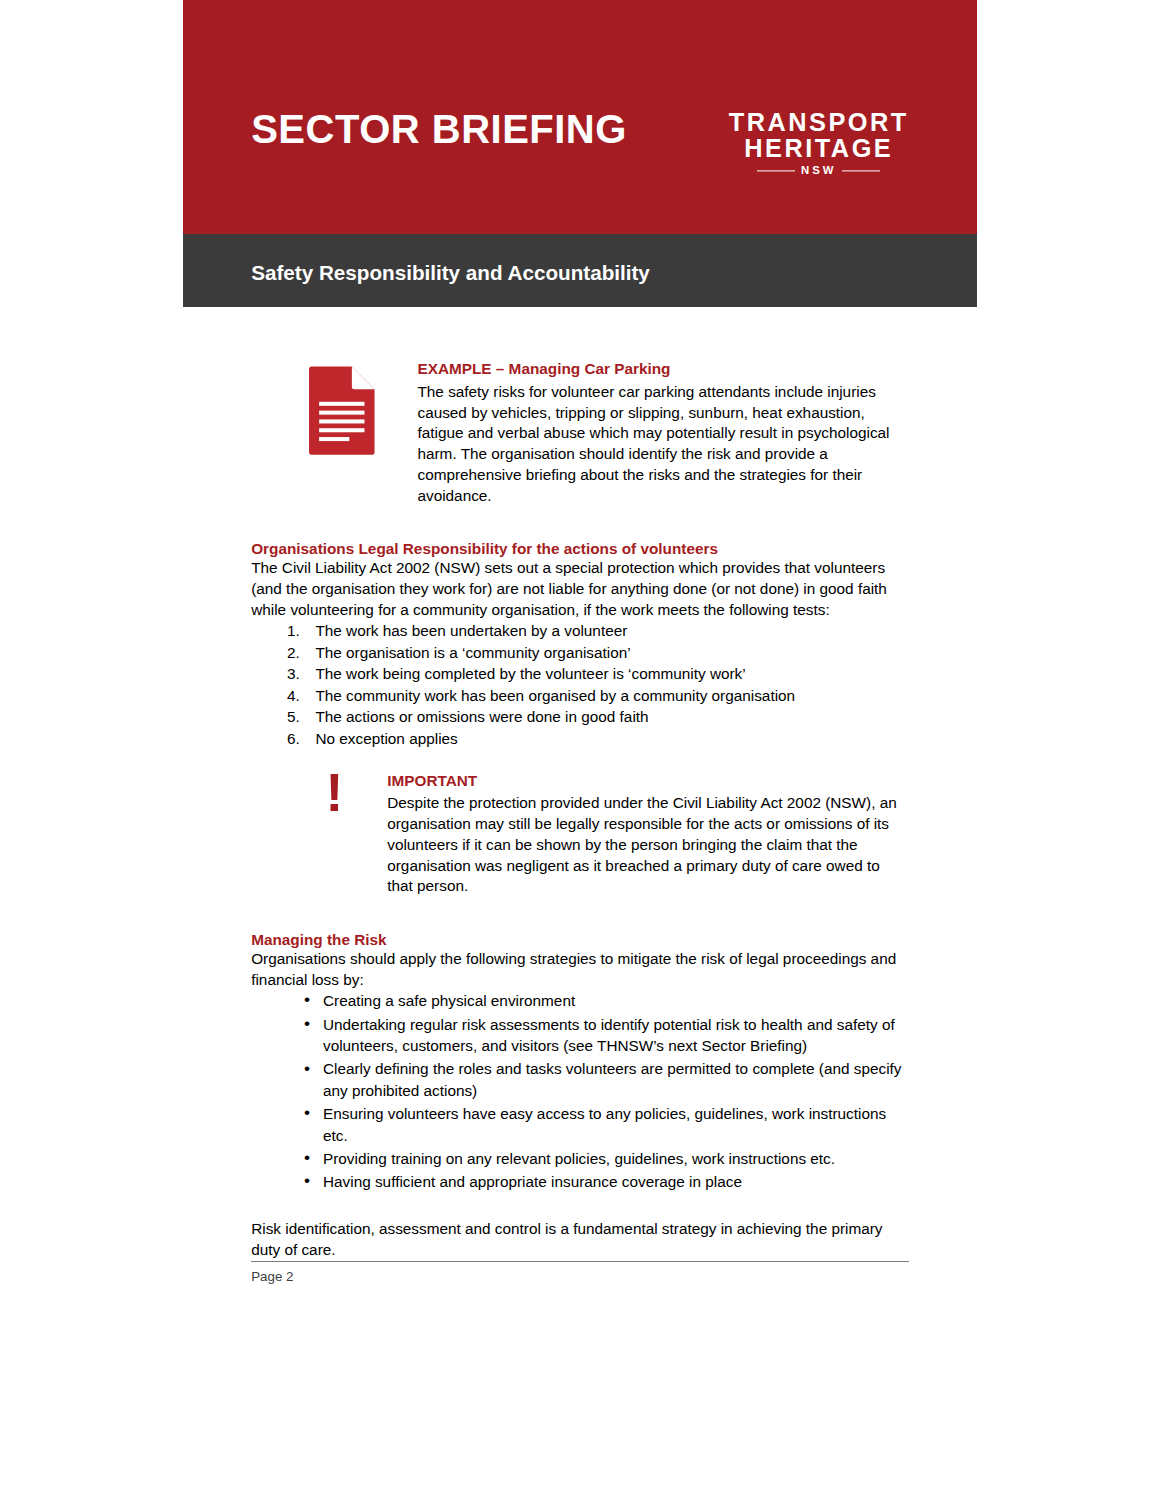SECTOR BRIEFING
TRANSPORT HERITAGE NSW
Safety Responsibility and Accountability
EXAMPLE – Managing Car Parking
The safety risks for volunteer car parking attendants include injuries caused by vehicles, tripping or slipping, sunburn, heat exhaustion, fatigue and verbal abuse which may potentially result in psychological harm. The organisation should identify the risk and provide a comprehensive briefing about the risks and the strategies for their avoidance.
Organisations Legal Responsibility for the actions of volunteers
The Civil Liability Act 2002 (NSW) sets out a special protection which provides that volunteers (and the organisation they work for) are not liable for anything done (or not done) in good faith while volunteering for a community organisation, if the work meets the following tests:
The work has been undertaken by a volunteer
The organisation is a ‘community organisation’
The work being completed by the volunteer is ‘community work’
The community work has been organised by a community organisation
The actions or omissions were done in good faith
No exception applies
!
IMPORTANT
Despite the protection provided under the Civil Liability Act 2002 (NSW), an organisation may still be legally responsible for the acts or omissions of its volunteers if it can be shown by the person bringing the claim that the organisation was negligent as it breached a primary duty of care owed to that person.
Managing the Risk
Organisations should apply the following strategies to mitigate the risk of legal proceedings and financial loss by:
Creating a safe physical environment
Undertaking regular risk assessments to identify potential risk to health and safety of volunteers, customers, and visitors (see THNSW’s next Sector Briefing)
Clearly defining the roles and tasks volunteers are permitted to complete (and specify any prohibited actions)
Ensuring volunteers have easy access to any policies, guidelines, work instructions etc.
Providing training on any relevant policies, guidelines, work instructions etc.
Having sufficient and appropriate insurance coverage in place
Risk identification, assessment and control is a fundamental strategy in achieving the primary duty of care.
Page 2